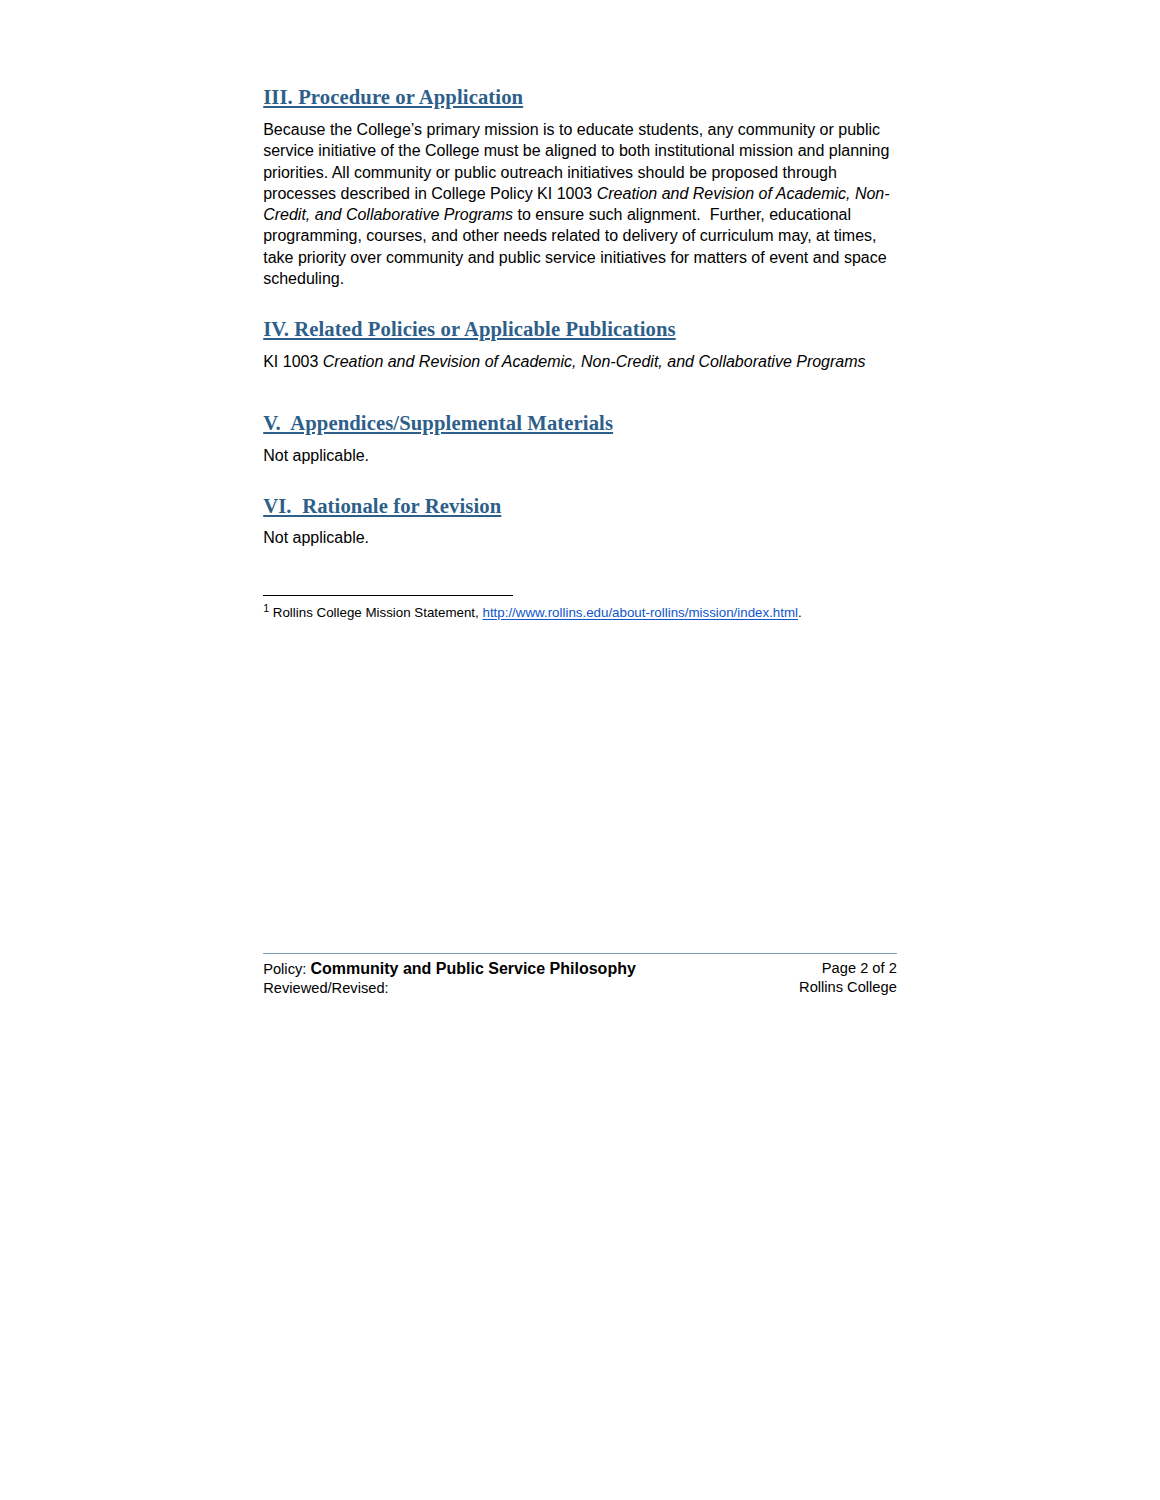III. Procedure or Application
Because the College’s primary mission is to educate students, any community or public service initiative of the College must be aligned to both institutional mission and planning priorities. All community or public outreach initiatives should be proposed through processes described in College Policy KI 1003 Creation and Revision of Academic, Non-Credit, and Collaborative Programs to ensure such alignment. Further, educational programming, courses, and other needs related to delivery of curriculum may, at times, take priority over community and public service initiatives for matters of event and space scheduling.
IV. Related Policies or Applicable Publications
KI 1003 Creation and Revision of Academic, Non-Credit, and Collaborative Programs
V. Appendices/Supplemental Materials
Not applicable.
VI. Rationale for Revision
Not applicable.
1 Rollins College Mission Statement, http://www.rollins.edu/about-rollins/mission/index.html.
Policy: Community and Public Service Philosophy
Reviewed/Revised:
Page 2 of 2
Rollins College